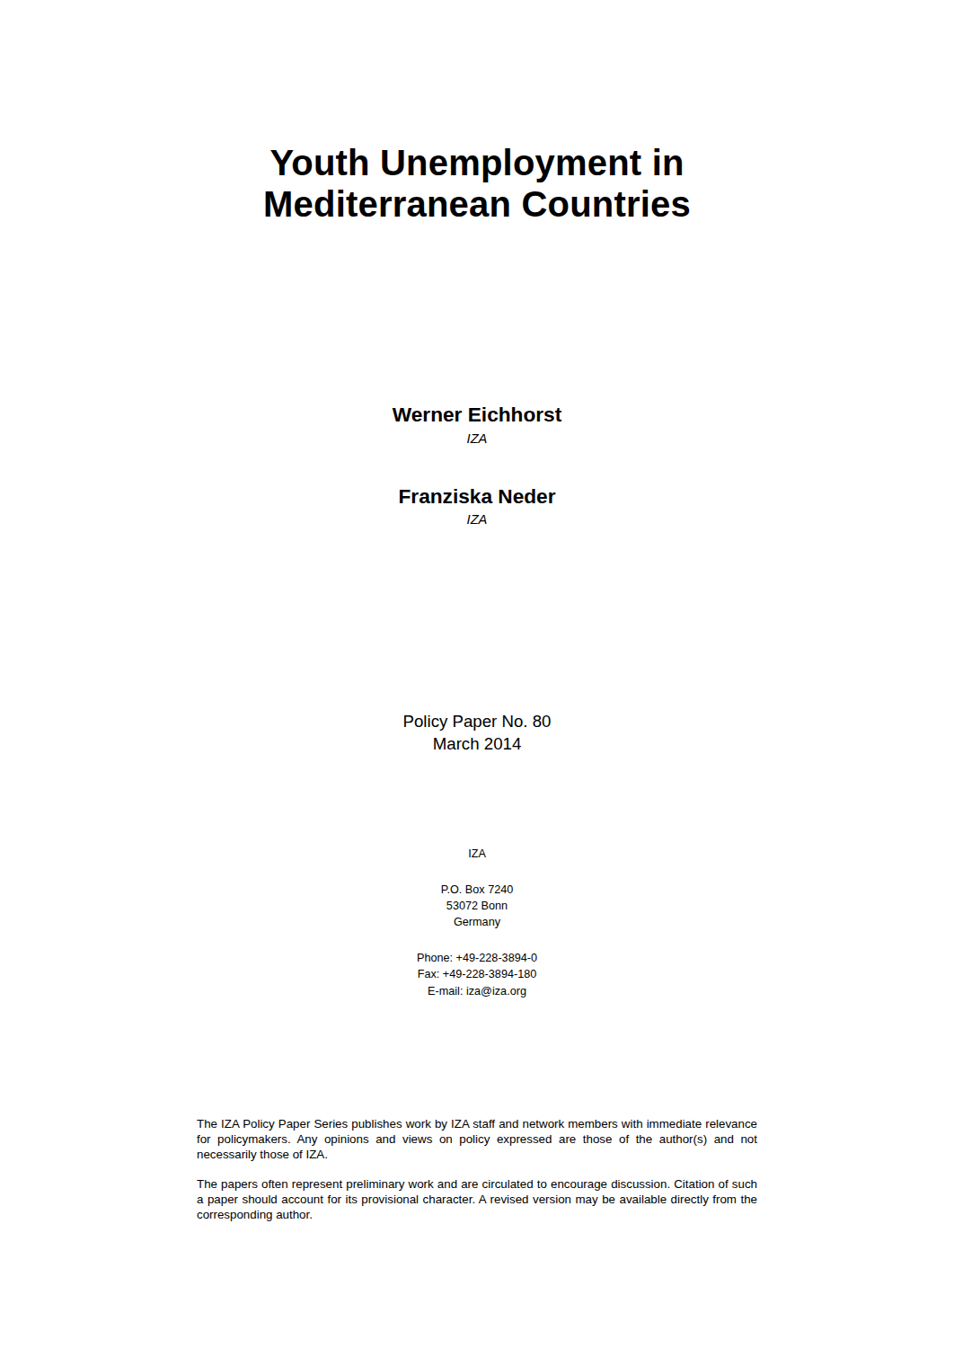Youth Unemployment in
Mediterranean Countries
Werner Eichhorst
IZA
Franziska Neder
IZA
Policy Paper No. 80
March 2014
IZA
P.O. Box 7240
53072 Bonn
Germany
Phone: +49-228-3894-0
Fax: +49-228-3894-180
E-mail: iza@iza.org
The IZA Policy Paper Series publishes work by IZA staff and network members with immediate relevance for policymakers. Any opinions and views on policy expressed are those of the author(s) and not necessarily those of IZA.
The papers often represent preliminary work and are circulated to encourage discussion. Citation of such a paper should account for its provisional character. A revised version may be available directly from the corresponding author.